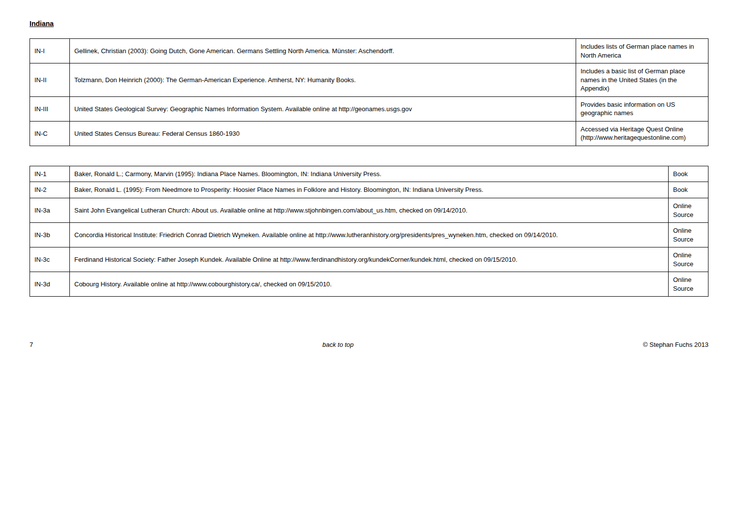Indiana
| IN-I | Gellinek, Christian (2003): Going Dutch, Gone American. Germans Settling North America. Münster: Aschendorff. | Includes lists of German place names in North America |
| IN-II | Tolzmann, Don Heinrich (2000): The German-American Experience. Amherst, NY: Humanity Books. | Includes a basic list of German place names in the United States (in the Appendix) |
| IN-III | United States Geological Survey: Geographic Names Information System. Available online at http://geonames.usgs.gov | Provides basic information on US geographic names |
| IN-C | United States Census Bureau: Federal Census 1860-1930 | Accessed via Heritage Quest Online (http://www.heritagequestonline.com) |
| IN-1 | Baker, Ronald L.; Carmony, Marvin (1995): Indiana Place Names. Bloomington, IN: Indiana University Press. | Book |
| IN-2 | Baker, Ronald L. (1995): From Needmore to Prosperity: Hoosier Place Names in Folklore and History. Bloomington, IN: Indiana University Press. | Book |
| IN-3a | Saint John Evangelical Lutheran Church: About us. Available online at http://www.stjohnbingen.com/about_us.htm, checked on 09/14/2010. | Online Source |
| IN-3b | Concordia Historical Institute: Friedrich Conrad Dietrich Wyneken. Available online at http://www.lutheranhistory.org/presidents/pres_wyneken.htm, checked on 09/14/2010. | Online Source |
| IN-3c | Ferdinand Historical Society: Father Joseph Kundek. Available Online at http://www.ferdinandhistory.org/kundekCorner/kundek.html, checked on 09/15/2010. | Online Source |
| IN-3d | Cobourg History. Available online at http://www.cobourghistory.ca/, checked on 09/15/2010. | Online Source |
7 back to top © Stephan Fuchs 2013